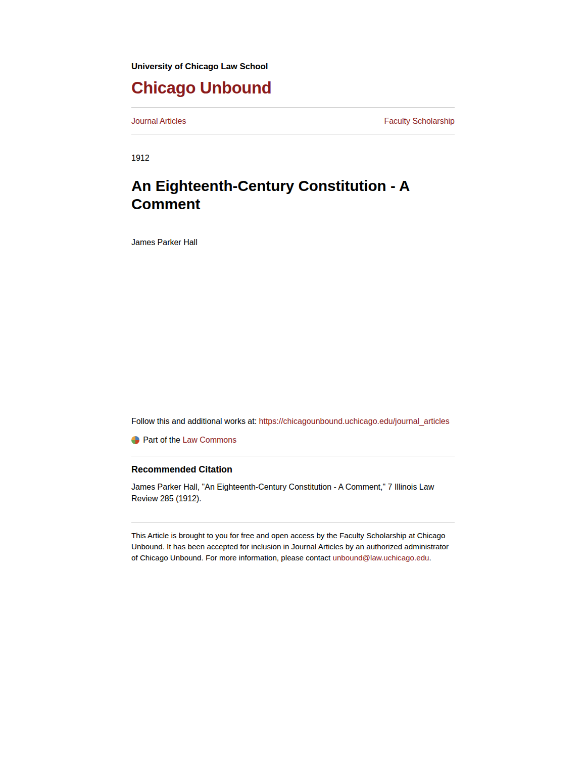University of Chicago Law School
Chicago Unbound
Journal Articles Faculty Scholarship
1912
An Eighteenth-Century Constitution - A Comment
James Parker Hall
Follow this and additional works at: https://chicagounbound.uchicago.edu/journal_articles
Part of the Law Commons
Recommended Citation
James Parker Hall, "An Eighteenth-Century Constitution - A Comment," 7 Illinois Law Review 285 (1912).
This Article is brought to you for free and open access by the Faculty Scholarship at Chicago Unbound. It has been accepted for inclusion in Journal Articles by an authorized administrator of Chicago Unbound. For more information, please contact unbound@law.uchicago.edu.